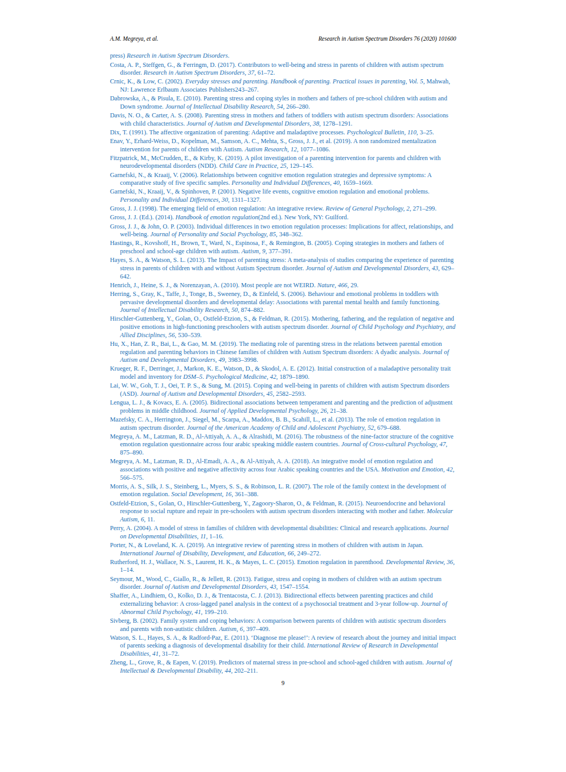A.M. Megreya, et al.
Research in Autism Spectrum Disorders 76 (2020) 101600
press) Research in Autism Spectrum Disorders.
Costa, A. P., Steffgen, G., & Ferringm, D. (2017). Contributors to well-being and stress in parents of children with autism spectrum disorder. Research in Autism Spectrum Disorders, 37, 61–72.
Crnic, K., & Low, C. (2002). Everyday stresses and parenting. Handbook of parenting. Practical issues in parenting, Vol. 5, Mahwah, NJ: Lawrence Erlbaum Associates Publishers243–267.
Dabrowska, A., & Pisula, E. (2010). Parenting stress and coping styles in mothers and fathers of pre-school children with autism and Down syndrome. Journal of Intellectual Disability Research, 54, 266–280.
Davis, N. O., & Carter, A. S. (2008). Parenting stress in mothers and fathers of toddlers with autism spectrum disorders: Associations with child characteristics. Journal of Autism and Developmental Disorders, 38, 1278–1291.
Dix, T. (1991). The affective organization of parenting: Adaptive and maladaptive processes. Psychological Bulletin, 110, 3–25.
Enav, Y., Erhard-Weiss, D., Kopelman, M., Samson, A. C., Mehta, S., Gross, J. J., et al. (2019). A non randomized mentalization intervention for parents of children with Autism. Autism Research, 12, 1077–1086.
Fitzpatrick, M., McCrudden, E., & Kirby, K. (2019). A pilot investigation of a parenting intervention for parents and children with neurodevelopmental disorders (NDD). Child Care in Practice, 25, 129–145.
Garnefski, N., & Kraaij, V. (2006). Relationships between cognitive emotion regulation strategies and depressive symptoms: A comparative study of five specific samples. Personality and Individual Differences, 40, 1659–1669.
Garnefski, N., Kraaij, V., & Spinhoven, P. (2001). Negative life events, cognitive emotion regulation and emotional problems. Personality and Individual Differences, 30, 1311–1327.
Gross, J. J. (1998). The emerging field of emotion regulation: An integrative review. Review of General Psychology, 2, 271–299.
Gross, J. J. (Ed.). (2014). Handbook of emotion regulation(2nd ed.). New York, NY: Guilford.
Gross, J. J., & John, O. P. (2003). Individual differences in two emotion regulation processes: Implications for affect, relationships, and well-being. Journal of Personality and Social Psychology, 85, 348–362.
Hastings, R., Kovshoff, H., Brown, T., Ward, N., Espinosa, F., & Remington, B. (2005). Coping strategies in mothers and fathers of preschool and school-age children with autism. Autism, 9, 377–391.
Hayes, S. A., & Watson, S. L. (2013). The Impact of parenting stress: A meta-analysis of studies comparing the experience of parenting stress in parents of children with and without Autism Spectrum disorder. Journal of Autism and Developmental Disorders, 43, 629–642.
Henrich, J., Heine, S. J., & Norenzayan, A. (2010). Most people are not WEIRD. Nature, 466, 29.
Herring, S., Gray, K., Taffe, J., Tonge, B., Sweeney, D., & Einfeld, S. (2006). Behaviour and emotional problems in toddlers with pervasive developmental disorders and developmental delay: Associations with parental mental health and family functioning. Journal of Intellectual Disability Research, 50, 874–882.
Hirschler-Guttenberg, Y., Golan, O., Ostfeld-Etzion, S., & Feldman, R. (2015). Mothering, fathering, and the regulation of negative and positive emotions in high-functioning preschoolers with autism spectrum disorder. Journal of Child Psychology and Psychiatry, and Allied Disciplines, 56, 530–539.
Hu, X., Han, Z. R., Bai, L., & Gao, M. M. (2019). The mediating role of parenting stress in the relations between parental emotion regulation and parenting behaviors in Chinese families of children with Autism Spectrum disorders: A dyadic analysis. Journal of Autism and Developmental Disorders, 49, 3983–3998.
Krueger, R. F., Derringer, J., Markon, K. E., Watson, D., & Skodol, A. E. (2012). Initial construction of a maladaptive personality trait model and inventory for DSM–5. Psychological Medicine, 42, 1879–1890.
Lai, W. W., Goh, T. J., Oei, T. P. S., & Sung, M. (2015). Coping and well-being in parents of children with autism Spectrum disorders (ASD). Journal of Autism and Developmental Disorders, 45, 2582–2593.
Lengua, L. J., & Kovacs, E. A. (2005). Bidirectional associations between temperament and parenting and the prediction of adjustment problems in middle childhood. Journal of Applied Developmental Psychology, 26, 21–38.
Mazefsky, C. A., Herrington, J., Siegel, M., Scarpa, A., Maddox, B. B., Scahill, L., et al. (2013). The role of emotion regulation in autism spectrum disorder. Journal of the American Academy of Child and Adolescent Psychiatry, 52, 679–688.
Megreya, A. M., Latzman, R. D., Al-Attiyah, A. A., & Alrashidi, M. (2016). The robustness of the nine-factor structure of the cognitive emotion regulation questionnaire across four arabic speaking middle eastern countries. Journal of Cross-cultural Psychology, 47, 875–890.
Megreya, A. M., Latzman, R. D., Al-Emadi, A. A., & Al-Attiyah, A. A. (2018). An integrative model of emotion regulation and associations with positive and negative affectivity across four Arabic speaking countries and the USA. Motivation and Emotion, 42, 566–575.
Morris, A. S., Silk, J. S., Steinberg, L., Myers, S. S., & Robinson, L. R. (2007). The role of the family context in the development of emotion regulation. Social Development, 16, 361–388.
Ostfeld-Etzion, S., Golan, O., Hirschler-Guttenberg, Y., Zagoory-Sharon, O., & Feldman, R. (2015). Neuroendocrine and behavioral response to social rupture and repair in pre-schoolers with autism spectrum disorders interacting with mother and father. Molecular Autism, 6, 11.
Perry, A. (2004). A model of stress in families of children with developmental disabilities: Clinical and research applications. Journal on Developmental Disabilities, 11, 1–16.
Porter, N., & Loveland, K. A. (2019). An integrative review of parenting stress in mothers of children with autism in Japan. International Journal of Disability, Development, and Education, 66, 249–272.
Rutherford, H. J., Wallace, N. S., Laurent, H. K., & Mayes, L. C. (2015). Emotion regulation in parenthood. Developmental Review, 36, 1–14.
Seymour, M., Wood, C., Giallo, R., & Jellett, R. (2013). Fatigue, stress and coping in mothers of children with an autism spectrum disorder. Journal of Autism and Developmental Disorders, 43, 1547–1554.
Shaffer, A., Lindhiem, O., Kolko, D. J., & Trentacosta, C. J. (2013). Bidirectional effects between parenting practices and child externalizing behavior: A cross-lagged panel analysis in the context of a psychosocial treatment and 3-year follow-up. Journal of Abnormal Child Psychology, 41, 199–210.
Sivberg, B. (2002). Family system and coping behaviors: A comparison between parents of children with autistic spectrum disorders and parents with non-autistic children. Autism, 6, 397–409.
Watson, S. L., Hayes, S. A., & Radford-Paz, E. (2011). ‘Diagnose me please!’: A review of research about the journey and initial impact of parents seeking a diagnosis of developmental disability for their child. International Review of Research in Developmental Disabilities, 41, 31–72.
Zheng, L., Grove, R., & Eapen, V. (2019). Predictors of maternal stress in pre-school and school-aged children with autism. Journal of Intellectual & Developmental Disability, 44, 202–211.
9